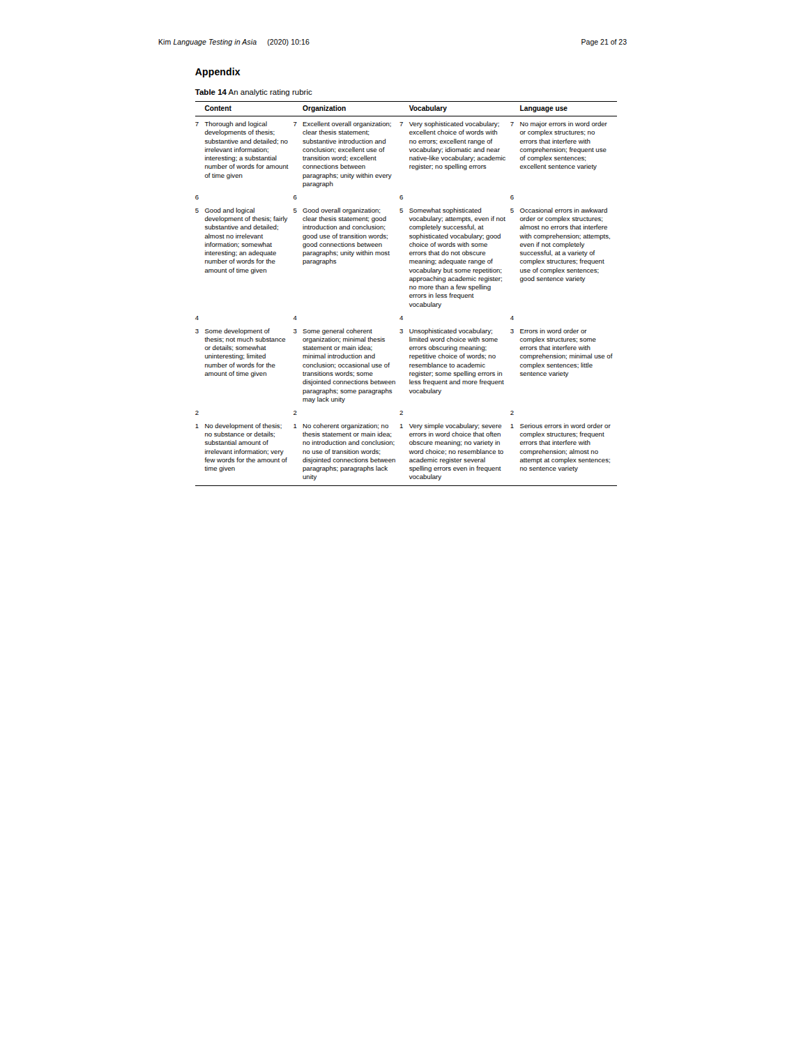Kim Language Testing in Asia (2020) 10:16
Page 21 of 23
Appendix
Table 14 An analytic rating rubric
| | Content | | Organization | | Vocabulary | | Language use |
| --- | --- | --- | --- | --- | --- | --- | --- |
| 7 | Thorough and logical developments of thesis; substantive and detailed; no irrelevant information; interesting; a substantial number of words for amount of time given | 7 | Excellent overall organization; clear thesis statement; substantive introduction and conclusion; excellent use of transition word; excellent connections between paragraphs; unity within every paragraph | 7 | Very sophisticated vocabulary; excellent choice of words with no errors; excellent range of vocabulary; idiomatic and near native-like vocabulary; academic register; no spelling errors | 7 | No major errors in word order or complex structures; no errors that interfere with comprehension; frequent use of complex sentences; excellent sentence variety |
| 6 | | 6 | | 6 | | 6 | |
| 5 | Good and logical development of thesis; fairly substantive and detailed; almost no irrelevant information; somewhat interesting; an adequate number of words for the amount of time given | 5 | Good overall organization; clear thesis statement; good introduction and conclusion; good use of transition words; good connections between paragraphs; unity within most paragraphs | 5 | Somewhat sophisticated vocabulary; attempts, even if not completely successful, at sophisticated vocabulary; good choice of words with some errors that do not obscure meaning; adequate range of vocabulary but some repetition; approaching academic register; no more than a few spelling errors in less frequent vocabulary | 5 | Occasional errors in awkward order or complex structures; almost no errors that interfere with comprehension; attempts, even if not completely successful, at a variety of complex structures; frequent use of complex sentences; good sentence variety |
| 4 | | 4 | | 4 | | 4 | |
| 3 | Some development of thesis; not much substance or details; somewhat uninteresting; limited number of words for the amount of time given | 3 | Some general coherent organization; minimal thesis statement or main idea; minimal introduction and conclusion; occasional use of transitions words; some disjointed connections between paragraphs; some paragraphs may lack unity | 3 | Unsophisticated vocabulary; limited word choice with some errors obscuring meaning; repetitive choice of words; no resemblance to academic register; some spelling errors in less frequent and more frequent vocabulary | 3 | Errors in word order or complex structures; some errors that interfere with comprehension; minimal use of complex sentences; little sentence variety |
| 2 | | 2 | | 2 | | 2 | |
| 1 | No development of thesis; no substance or details; substantial amount of irrelevant information; very few words for the amount of time given | 1 | No coherent organization; no thesis statement or main idea; no introduction and conclusion; no use of transition words; disjointed connections between paragraphs; paragraphs lack unity | 1 | Very simple vocabulary; severe errors in word choice that often obscure meaning; no variety in word choice; no resemblance to academic register several spelling errors even in frequent vocabulary | 1 | Serious errors in word order or complex structures; frequent errors that interfere with comprehension; almost no attempt at complex sentences; no sentence variety |